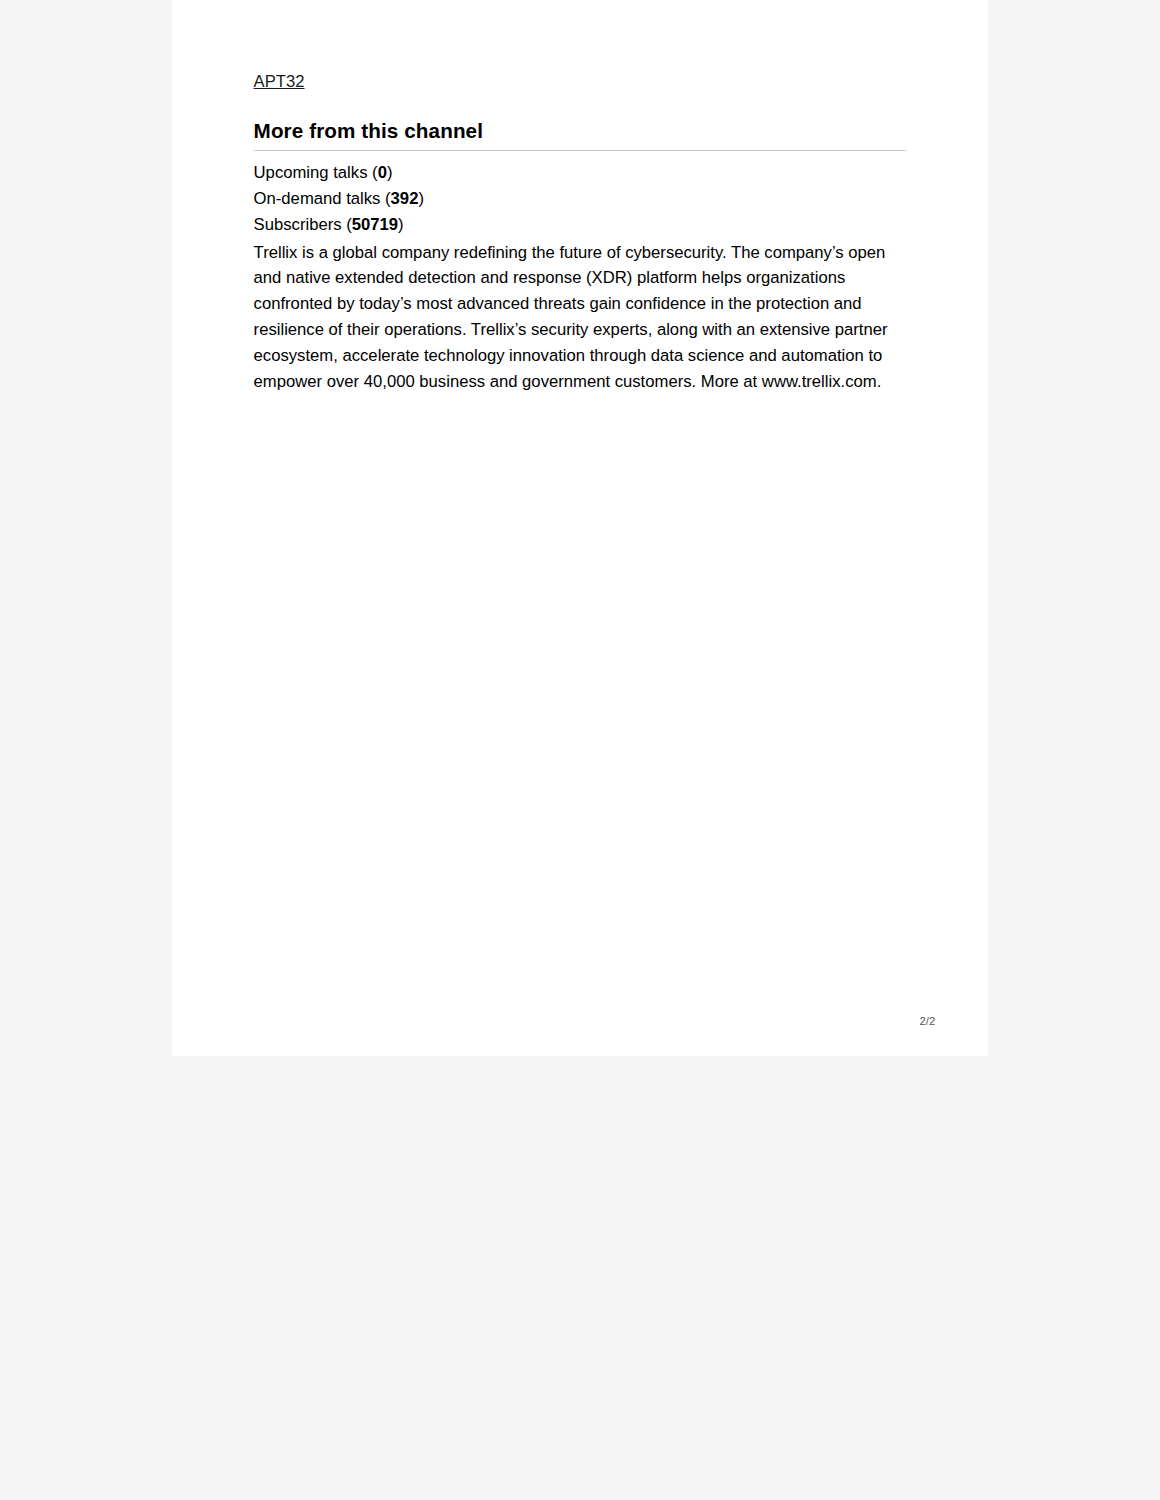APT32
More from this channel
Upcoming talks (0)
On-demand talks (392)
Subscribers (50719)
Trellix is a global company redefining the future of cybersecurity. The company’s open and native extended detection and response (XDR) platform helps organizations confronted by today’s most advanced threats gain confidence in the protection and resilience of their operations. Trellix’s security experts, along with an extensive partner ecosystem, accelerate technology innovation through data science and automation to empower over 40,000 business and government customers. More at www.trellix.com.
2/2